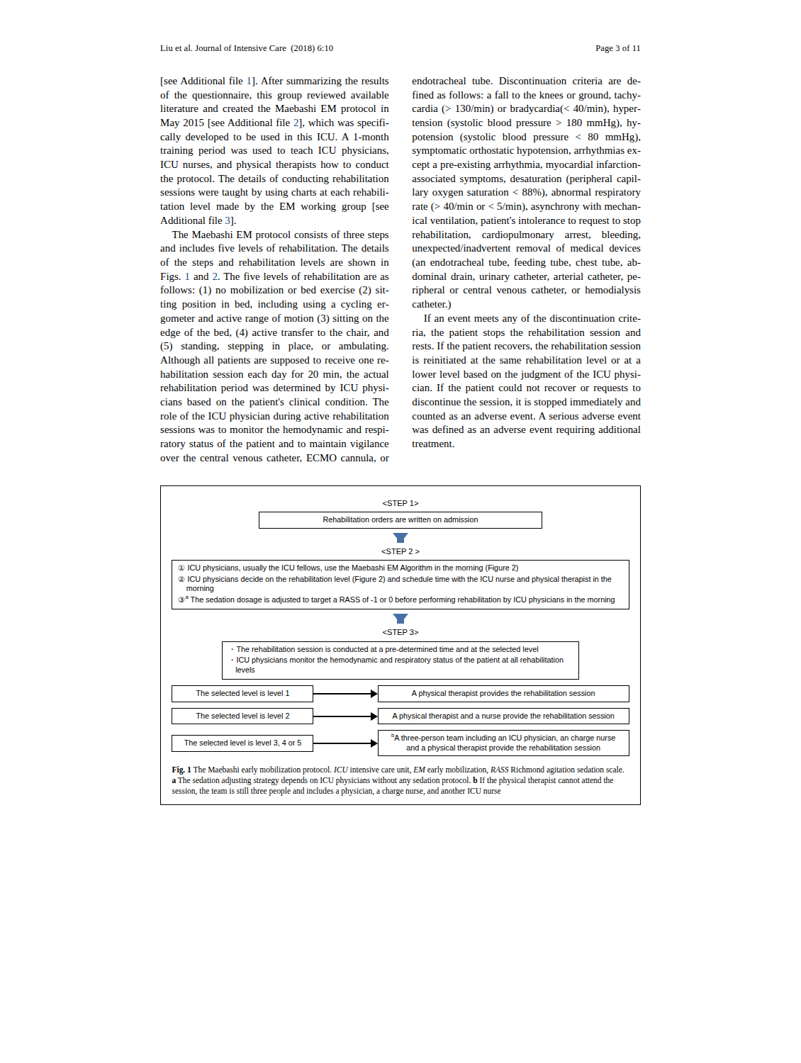Liu et al. Journal of Intensive Care (2018) 6:10
Page 3 of 11
[see Additional file 1]. After summarizing the results of the questionnaire, this group reviewed available literature and created the Maebashi EM protocol in May 2015 [see Additional file 2], which was specifically developed to be used in this ICU. A 1-month training period was used to teach ICU physicians, ICU nurses, and physical therapists how to conduct the protocol. The details of conducting rehabilitation sessions were taught by using charts at each rehabilitation level made by the EM working group [see Additional file 3].
The Maebashi EM protocol consists of three steps and includes five levels of rehabilitation. The details of the steps and rehabilitation levels are shown in Figs. 1 and 2. The five levels of rehabilitation are as follows: (1) no mobilization or bed exercise (2) sitting position in bed, including using a cycling ergometer and active range of motion (3) sitting on the edge of the bed, (4) active transfer to the chair, and (5) standing, stepping in place, or ambulating. Although all patients are supposed to receive one rehabilitation session each day for 20 min, the actual rehabilitation period was determined by ICU physicians based on the patient's clinical condition. The role of the ICU physician during active rehabilitation sessions was to monitor the hemodynamic and respiratory status of the patient and to maintain vigilance over the central venous catheter, ECMO cannula, or endotracheal tube. Discontinuation criteria are defined as follows: a fall to the knees or ground, tachycardia (> 130/min) or bradycardia(< 40/min), hypertension (systolic blood pressure > 180 mmHg), hypotension (systolic blood pressure < 80 mmHg), symptomatic orthostatic hypotension, arrhythmias except a pre-existing arrhythmia, myocardial infarction-associated symptoms, desaturation (peripheral capillary oxygen saturation < 88%), abnormal respiratory rate (> 40/min or < 5/min), asynchrony with mechanical ventilation, patient's intolerance to request to stop rehabilitation, cardiopulmonary arrest, bleeding, unexpected/inadvertent removal of medical devices (an endotracheal tube, feeding tube, chest tube, abdominal drain, urinary catheter, arterial catheter, peripheral or central venous catheter, or hemodialysis catheter.)
If an event meets any of the discontinuation criteria, the patient stops the rehabilitation session and rests. If the patient recovers, the rehabilitation session is reinitiated at the same rehabilitation level or at a lower level based on the judgment of the ICU physician. If the patient could not recover or requests to discontinue the session, it is stopped immediately and counted as an adverse event. A serious adverse event was defined as an adverse event requiring additional treatment.
<STEP 1>
Rehabilitation orders are written on admission
<STEP 2 >
① ICU physicians, usually the ICU fellows, use the Maebashi EM Algorithm in the morning (Figure 2)
② ICU physicians decide on the rehabilitation level (Figure 2) and schedule time with the ICU nurse and physical therapist in the morning
③a The sedation dosage is adjusted to target a RASS of -1 or 0 before performing rehabilitation by ICU physicians in the morning
<STEP 3>
・The rehabilitation session is conducted at a pre-determined time and at the selected level
・ICU physicians monitor the hemodynamic and respiratory status of the patient at all rehabilitation levels
The selected level is level 1
A physical therapist provides the rehabilitation session
The selected level is level 2
A physical therapist and a nurse provide the rehabilitation session
The selected level is level 3, 4 or 5
b A three-person team including an ICU physician, an charge nurse and a physical therapist provide the rehabilitation session
Fig. 1 The Maebashi early mobilization protocol. ICU intensive care unit, EM early mobilization, RASS Richmond agitation sedation scale. a The sedation adjusting strategy depends on ICU physicians without any sedation protocol. b If the physical therapist cannot attend the session, the team is still three people and includes a physician, a charge nurse, and another ICU nurse